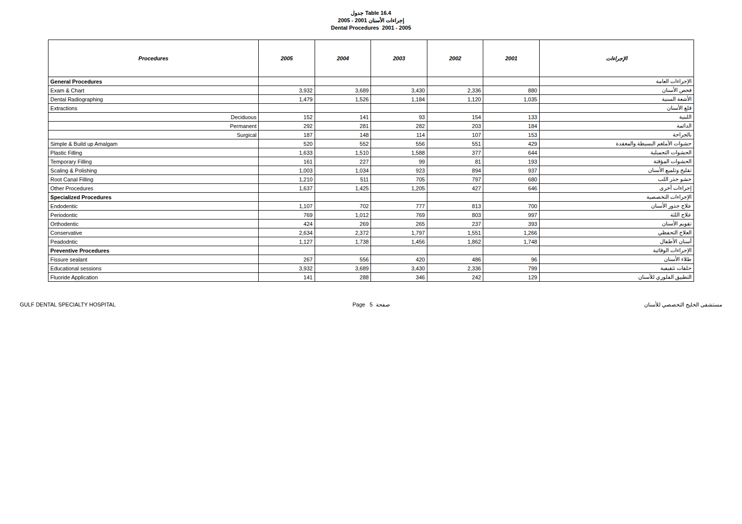جدول Table 16.4
إجراءات الأسنان 2001 - 2005
Dental Procedures 2001 - 2005
| Procedures | 2005 | 2004 | 2003 | 2002 | 2001 | الإجراءات |
| --- | --- | --- | --- | --- | --- | --- |
| General Procedures | | | | | | الإجراءات العامة |
| Exam & Chart | 3,932 | 3,689 | 3,430 | 2,336 | 880 | فحص الأسنان |
| Dental Radiographing | 1,479 | 1,526 | 1,184 | 1,120 | 1,035 | الأشعة السنية |
| Extractions | | | | | | قلع الأسنان |
| Deciduous | 152 | 141 | 93 | 154 | 133 | اللبنية |
| Permanent | 292 | 281 | 282 | 203 | 184 | الدائمة |
| Surgical | 187 | 148 | 114 | 107 | 153 | بالجراحة |
| Simple & Build up Amalgam | 520 | 552 | 556 | 551 | 429 | حشوات الأملغم البسيطة والمعقدة |
| Plastic Filling | 1,633 | 1,510 | 1,588 | 377 | 644 | الحشوات التجميلية |
| Temporary Filling | 161 | 227 | 99 | 81 | 193 | الحشوات المؤقتة |
| Scaling & Polishing | 1,003 | 1,034 | 923 | 894 | 937 | تقليح وتلميع الأسنان |
| Root Canal Filling | 1,210 | 511 | 705 | 797 | 680 | حشو جذر اللب |
| Other Procedures | 1,637 | 1,425 | 1,205 | 427 | 646 | إجراءات أخرى |
| Specialized Procedures | | | | | | الإجراءات التخصصية |
| Endodentic | 1,107 | 702 | 777 | 813 | 700 | علاج جذور الأسنان |
| Periodontic | 769 | 1,012 | 769 | 803 | 997 | علاج اللثة |
| Orthodentic | 424 | 269 | 265 | 237 | 393 | تقويم الأسنان |
| Conservative | 2,634 | 2,372 | 1,797 | 1,551 | 1,266 | العلاج التحفظي |
| Peadodntic | 1,127 | 1,738 | 1,456 | 1,862 | 1,748 | أسنان الأطفال |
| Preventive Procedures | | | | | | الإجراءات الوقائية |
| Fissure sealant | 267 | 556 | 420 | 486 | 96 | طلاء الأسنان |
| Educational sessions | 3,932 | 3,689 | 3,430 | 2,336 | 799 | حلقات تثقيفية |
| Fluoride Application | 141 | 288 | 346 | 242 | 129 | التطبيق الفلوري للأسنان |
GULF DENTAL SPECIALTY HOSPITAL
Page 5 صفحة
مستشفى الخليج التخصصي للأسنان